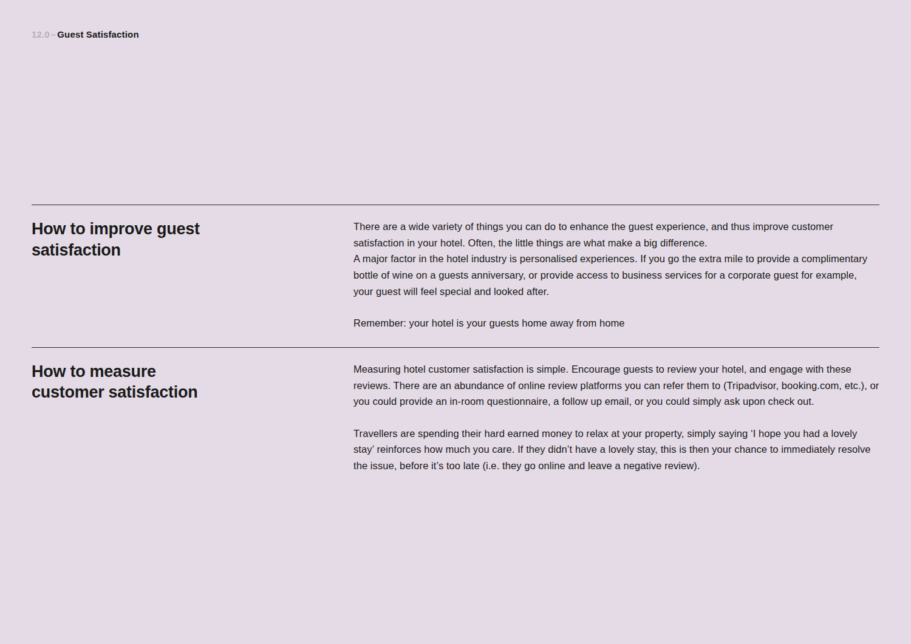12.0–Guest Satisfaction
How to improve guest
satisfaction
There are a wide variety of things you can do to enhance the guest experience, and thus improve customer satisfaction in your hotel. Often, the little things are what make a big difference.
A major factor in the hotel industry is personalised experiences. If you go the extra mile to provide a complimentary bottle of wine on a guests anniversary, or provide access to business services for a corporate guest for example, your guest will feel special and looked after.
Remember: your hotel is your guests home away from home
How to measure
customer satisfaction
Measuring hotel customer satisfaction is simple. Encourage guests to review your hotel, and engage with these reviews. There are an abundance of online review platforms you can refer them to (Tripadvisor, booking.com, etc.), or you could provide an in-room questionnaire, a follow up email, or you could simply ask upon check out.
Travellers are spending their hard earned money to relax at your property, simply saying ‘I hope you had a lovely stay’ reinforces how much you care. If they didn’t have a lovely stay, this is then your chance to immediately resolve the issue, before it’s too late (i.e. they go online and leave a negative review).